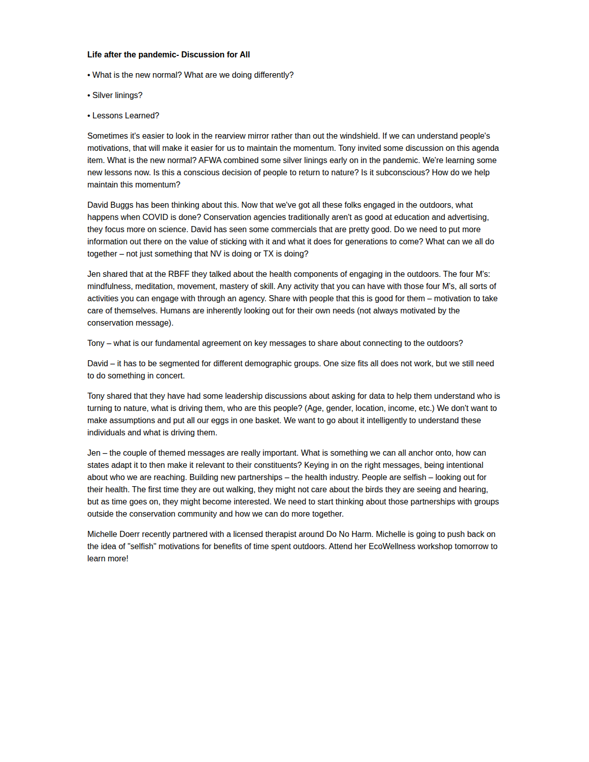Life after the pandemic- Discussion for All
What is the new normal? What are we doing differently?
Silver linings?
Lessons Learned?
Sometimes it's easier to look in the rearview mirror rather than out the windshield. If we can understand people's motivations, that will make it easier for us to maintain the momentum. Tony invited some discussion on this agenda item. What is the new normal? AFWA combined some silver linings early on in the pandemic. We're learning some new lessons now. Is this a conscious decision of people to return to nature? Is it subconscious? How do we help maintain this momentum?
David Buggs has been thinking about this. Now that we've got all these folks engaged in the outdoors, what happens when COVID is done? Conservation agencies traditionally aren't as good at education and advertising, they focus more on science. David has seen some commercials that are pretty good. Do we need to put more information out there on the value of sticking with it and what it does for generations to come? What can we all do together – not just something that NV is doing or TX is doing?
Jen shared that at the RBFF they talked about the health components of engaging in the outdoors. The four M's: mindfulness, meditation, movement, mastery of skill. Any activity that you can have with those four M's, all sorts of activities you can engage with through an agency. Share with people that this is good for them – motivation to take care of themselves. Humans are inherently looking out for their own needs (not always motivated by the conservation message).
Tony – what is our fundamental agreement on key messages to share about connecting to the outdoors?
David – it has to be segmented for different demographic groups. One size fits all does not work, but we still need to do something in concert.
Tony shared that they have had some leadership discussions about asking for data to help them understand who is turning to nature, what is driving them, who are this people? (Age, gender, location, income, etc.) We don't want to make assumptions and put all our eggs in one basket. We want to go about it intelligently to understand these individuals and what is driving them.
Jen – the couple of themed messages are really important. What is something we can all anchor onto, how can states adapt it to then make it relevant to their constituents? Keying in on the right messages, being intentional about who we are reaching. Building new partnerships – the health industry. People are selfish – looking out for their health. The first time they are out walking, they might not care about the birds they are seeing and hearing, but as time goes on, they might become interested. We need to start thinking about those partnerships with groups outside the conservation community and how we can do more together.
Michelle Doerr recently partnered with a licensed therapist around Do No Harm. Michelle is going to push back on the idea of "selfish" motivations for benefits of time spent outdoors. Attend her EcoWellness workshop tomorrow to learn more!